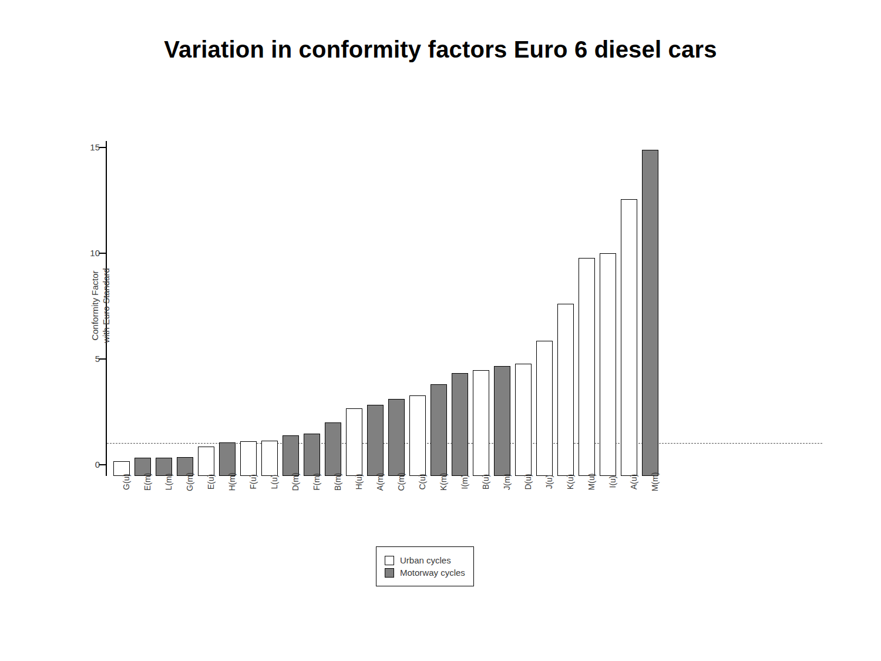Variation in conformity factors Euro 6 diesel cars
0
5
10
15
Conformity Factor
with Euro Standard
G(u)
E(m)
L(m)
G(m)
E(u)
H(m)
F(u)
L(u)
D(m)
F(m)
B(m)
H(u)
A(m)
C(m)
C(u)
K(m)
I(m)
B(u)
J(m)
D(u)
J(u)
K(u)
M(u)
I(u)
A(u)
M(m)
Urban cycles
Motorway cycles